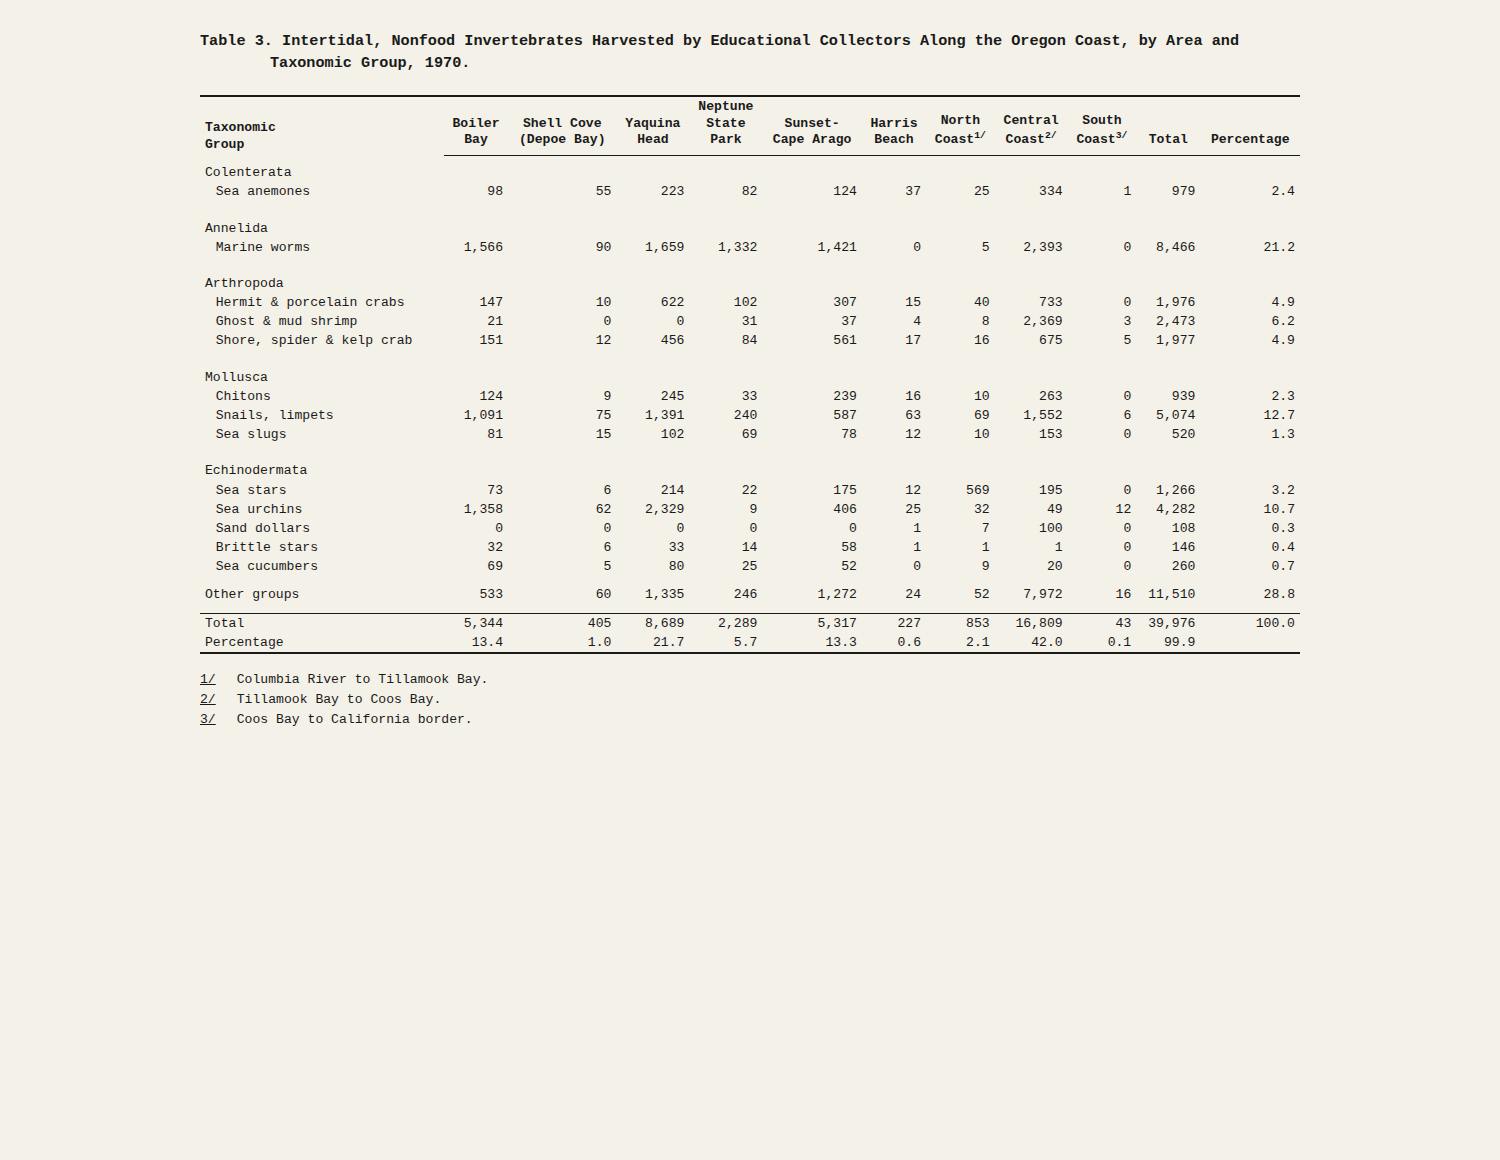Table 3. Intertidal, Nonfood Invertebrates Harvested by Educational Collectors Along the Oregon Coast, by Area and Taxonomic Group, 1970.
| Taxonomic Group | Boiler Bay | Shell Cove (Depoe Bay) | Yaquina Head | Neptune State Park | Sunset- Cape Arago | Harris Beach | North Coast 1/ | Central Coast 2/ | South Coast 3/ | Total | Percentage |
| --- | --- | --- | --- | --- | --- | --- | --- | --- | --- | --- | --- |
| Colenterata | |
| Sea anemones | 98 | 55 | 223 | 82 | 124 | 37 | 25 | 334 | 1 | 979 | 2.4 |
| Annelida | |
| Marine worms | 1,566 | 90 | 1,659 | 1,332 | 1,421 | 0 | 5 | 2,393 | 0 | 8,466 | 21.2 |
| Arthropoda | |
| Hermit & porcelain crabs | 147 | 10 | 622 | 102 | 307 | 15 | 40 | 733 | 0 | 1,976 | 4.9 |
| Ghost & mud shrimp | 21 | 0 | 0 | 31 | 37 | 4 | 8 | 2,369 | 3 | 2,473 | 6.2 |
| Shore, spider & kelp crab | 151 | 12 | 456 | 84 | 561 | 17 | 16 | 675 | 5 | 1,977 | 4.9 |
| Mollusca | |
| Chitons | 124 | 9 | 245 | 33 | 239 | 16 | 10 | 263 | 0 | 939 | 2.3 |
| Snails, limpets | 1,091 | 75 | 1,391 | 240 | 587 | 63 | 69 | 1,552 | 6 | 5,074 | 12.7 |
| Sea slugs | 81 | 15 | 102 | 69 | 78 | 12 | 10 | 153 | 0 | 520 | 1.3 |
| Echinodermata | |
| Sea stars | 73 | 6 | 214 | 22 | 175 | 12 | 569 | 195 | 0 | 1,266 | 3.2 |
| Sea urchins | 1,358 | 62 | 2,329 | 9 | 406 | 25 | 32 | 49 | 12 | 4,282 | 10.7 |
| Sand dollars | 0 | 0 | 0 | 0 | 0 | 1 | 7 | 100 | 0 | 108 | 0.3 |
| Brittle stars | 32 | 6 | 33 | 14 | 58 | 1 | 1 | 1 | 0 | 146 | 0.4 |
| Sea cucumbers | 69 | 5 | 80 | 25 | 52 | 0 | 9 | 20 | 0 | 260 | 0.7 |
| Other groups | 533 | 60 | 1,335 | 246 | 1,272 | 24 | 52 | 7,972 | 16 | 11,510 | 28.8 |
| Total | 5,344 | 405 | 8,689 | 2,289 | 5,317 | 227 | 853 | 16,809 | 43 | 39,976 | 100.0 |
| Percentage | 13.4 | 1.0 | 21.7 | 5.7 | 13.3 | 0.6 | 2.1 | 42.0 | 0.1 | 99.9 | |
1/Columbia River to Tillamook Bay.
2/Tillamook Bay to Coos Bay.
3/Coos Bay to California border.